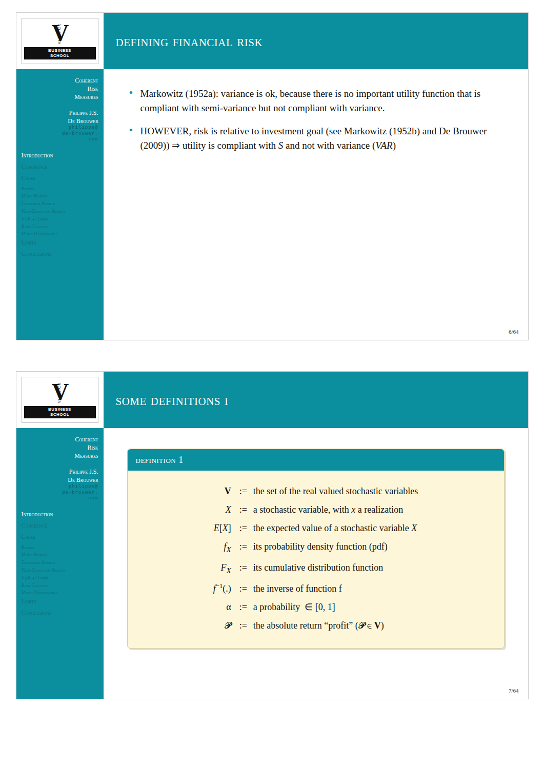VVLERICK
BUSINESS
SCHOOL
Defining Financial Risk
Coherent
Risk
Measures
Philippe J.S.
De Brouwer
philippe@
de-brouwer.
com
Introduction
Coherence
Cases
Bonds
More Bonds
Gaussian Assets
Non-Gaussian Assets
VaR as Limit
Risk Classes
More Dissonance
Limits
Conclusions
Markowitz (1952a): variance is ok, because there is no important utility function that is compliant with semi-variance but not compliant with variance.
HOWEVER, risk is relative to investment goal (see Markowitz (1952b) and De Brouwer (2009)) ⇒ utility is compliant with S and not with variance (VAR)
6/64
VVLERICK
BUSINESS
SCHOOL
Some Definitions I
Coherent
Risk
Measures
Philippe J.S.
De Brouwer
philippe@
de-brouwer.
com
Introduction
Coherence
Cases
Bonds
More Bonds
Gaussian Assets
Non-Gaussian Assets
VaR as Limit
Risk Classes
More Dissonance
Limits
Conclusions
definition 1
| V | := | the set of the real valued stochastic variables |
| X | := | a stochastic variable, with x a realization |
| E [ X ] | := | the expected value of a stochastic variable X |
| f X | := | its probability density function (pdf) |
| F X | := | its cumulative distribution function |
| f −1 (.) | := | the inverse of function f |
| α | := | a probability ∈ [0, 1] |
| 𝓟 | := | the absolute return “profit” (𝓟 ∈ V ) |
7/64